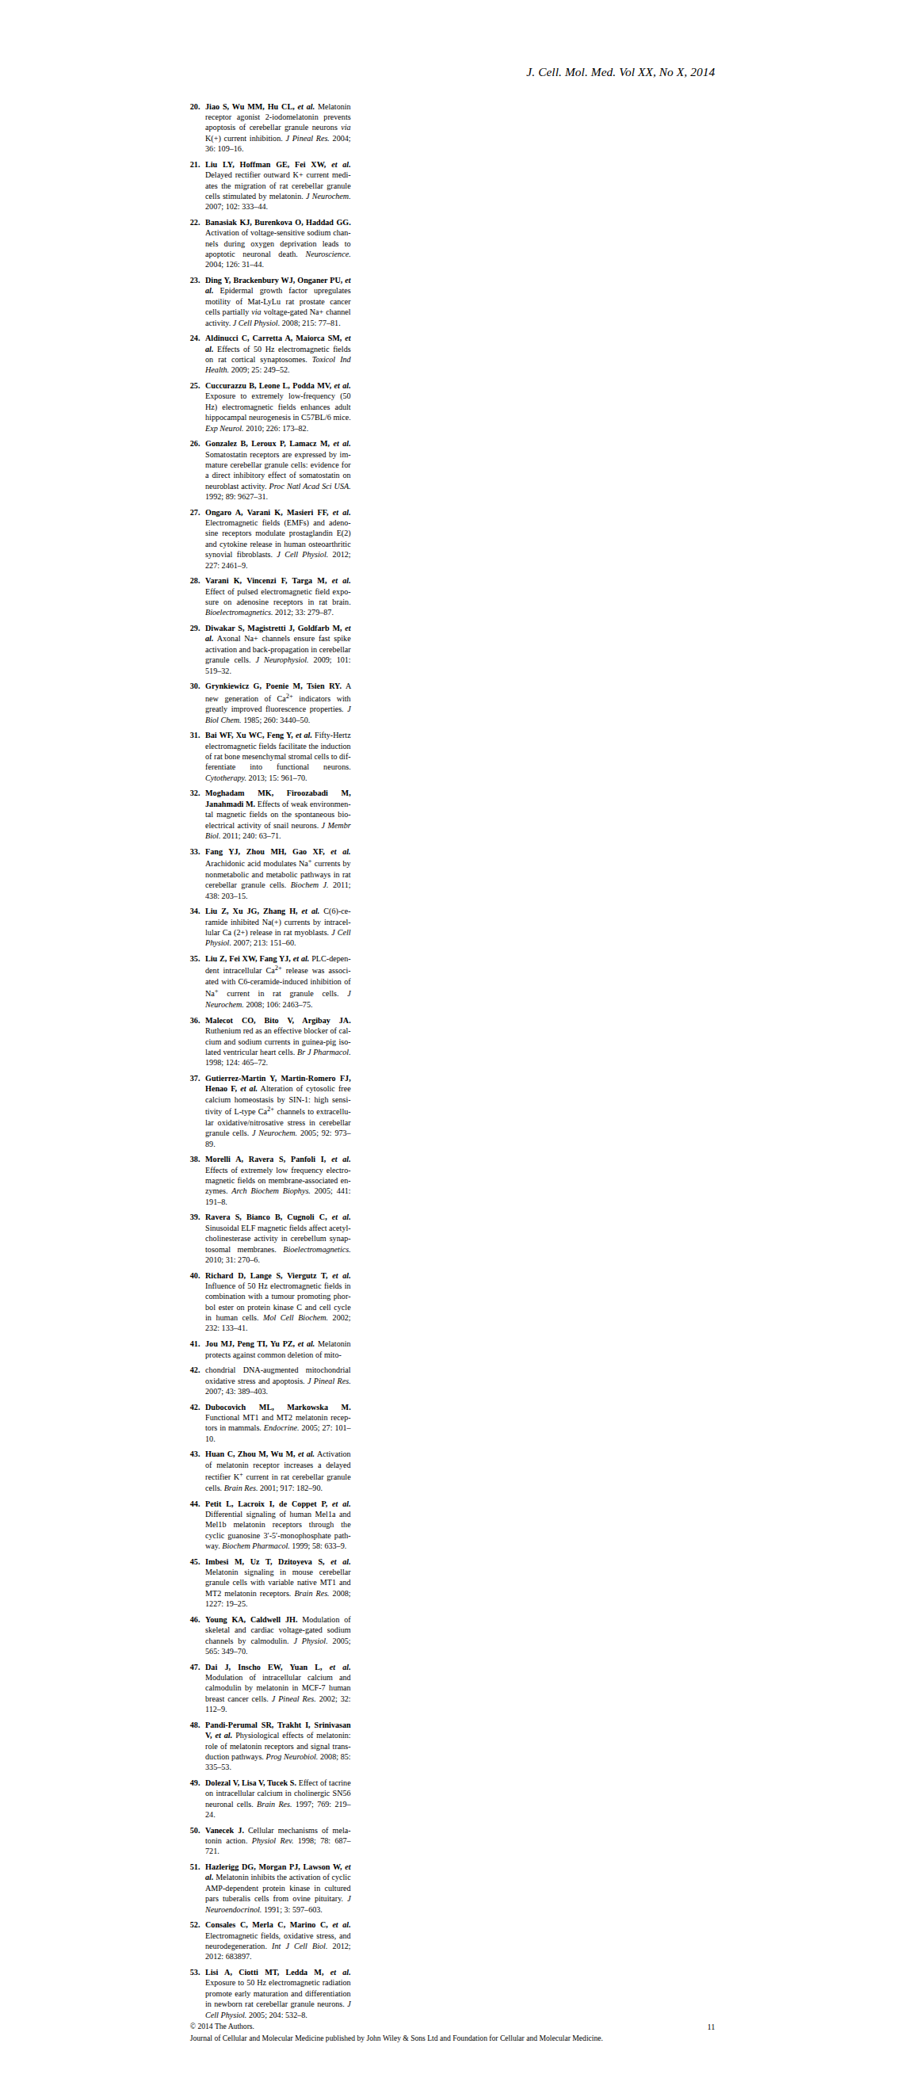J. Cell. Mol. Med. Vol XX, No X, 2014
20. Jiao S, Wu MM, Hu CL, et al. Melatonin receptor agonist 2-iodomelatonin prevents apoptosis of cerebellar granule neurons via K(+) current inhibition. J Pineal Res. 2004; 36: 109–16.
21. Liu LY, Hoffman GE, Fei XW, et al. Delayed rectifier outward K+ current mediates the migration of rat cerebellar granule cells stimulated by melatonin. J Neurochem. 2007; 102: 333–44.
22. Banasiak KJ, Burenkova O, Haddad GG. Activation of voltage-sensitive sodium channels during oxygen deprivation leads to apoptotic neuronal death. Neuroscience. 2004; 126: 31–44.
23. Ding Y, Brackenbury WJ, Onganer PU, et al. Epidermal growth factor upregulates motility of Mat-LyLu rat prostate cancer cells partially via voltage-gated Na+ channel activity. J Cell Physiol. 2008; 215: 77–81.
24. Aldinucci C, Carretta A, Maiorca SM, et al. Effects of 50 Hz electromagnetic fields on rat cortical synaptosomes. Toxicol Ind Health. 2009; 25: 249–52.
25. Cuccurazzu B, Leone L, Podda MV, et al. Exposure to extremely low-frequency (50 Hz) electromagnetic fields enhances adult hippocampal neurogenesis in C57BL/6 mice. Exp Neurol. 2010; 226: 173–82.
26. Gonzalez B, Leroux P, Lamacz M, et al. Somatostatin receptors are expressed by immature cerebellar granule cells: evidence for a direct inhibitory effect of somatostatin on neuroblast activity. Proc Natl Acad Sci USA. 1992; 89: 9627–31.
27. Ongaro A, Varani K, Masieri FF, et al. Electromagnetic fields (EMFs) and adenosine receptors modulate prostaglandin E(2) and cytokine release in human osteoarthritic synovial fibroblasts. J Cell Physiol. 2012; 227: 2461–9.
28. Varani K, Vincenzi F, Targa M, et al. Effect of pulsed electromagnetic field exposure on adenosine receptors in rat brain. Bioelectromagnetics. 2012; 33: 279–87.
29. Diwakar S, Magistretti J, Goldfarb M, et al. Axonal Na+ channels ensure fast spike activation and back-propagation in cerebellar granule cells. J Neurophysiol. 2009; 101: 519–32.
30. Grynkiewicz G, Poenie M, Tsien RY. A new generation of Ca2+ indicators with greatly improved fluorescence properties. J Biol Chem. 1985; 260: 3440–50.
31. Bai WF, Xu WC, Feng Y, et al. Fifty-Hertz electromagnetic fields facilitate the induction of rat bone mesenchymal stromal cells to differentiate into functional neurons. Cytotherapy. 2013; 15: 961–70.
32. Moghadam MK, Firoozabadi M, Janahmadi M. Effects of weak environmental magnetic fields on the spontaneous bioelectrical activity of snail neurons. J Membr Biol. 2011; 240: 63–71.
33. Fang YJ, Zhou MH, Gao XF, et al. Arachidonic acid modulates Na+ currents by nonmetabolic and metabolic pathways in rat cerebellar granule cells. Biochem J. 2011; 438: 203–15.
34. Liu Z, Xu JG, Zhang H, et al. C(6)-ceramide inhibited Na(+) currents by intracellular Ca (2+) release in rat myoblasts. J Cell Physiol. 2007; 213: 151–60.
35. Liu Z, Fei XW, Fang YJ, et al. PLC-dependent intracellular Ca2+ release was associated with C6-ceramide-induced inhibition of Na+ current in rat granule cells. J Neurochem. 2008; 106: 2463–75.
36. Malecot CO, Bito V, Argibay JA. Ruthenium red as an effective blocker of calcium and sodium currents in guinea-pig isolated ventricular heart cells. Br J Pharmacol. 1998; 124: 465–72.
37. Gutierrez-Martin Y, Martin-Romero FJ, Henao F, et al. Alteration of cytosolic free calcium homeostasis by SIN-1: high sensitivity of L-type Ca2+ channels to extracellular oxidative/nitrosative stress in cerebellar granule cells. J Neurochem. 2005; 92: 973–89.
38. Morelli A, Ravera S, Panfoli I, et al. Effects of extremely low frequency electromagnetic fields on membrane-associated enzymes. Arch Biochem Biophys. 2005; 441: 191–8.
39. Ravera S, Bianco B, Cugnoli C, et al. Sinusoidal ELF magnetic fields affect acetylcholinesterase activity in cerebellum synaptosomal membranes. Bioelectromagnetics. 2010; 31: 270–6.
40. Richard D, Lange S, Viergutz T, et al. Influence of 50 Hz electromagnetic fields in combination with a tumour promoting phorbol ester on protein kinase C and cell cycle in human cells. Mol Cell Biochem. 2002; 232: 133–41.
41. Jou MJ, Peng TI, Yu PZ, et al. Melatonin protects against common deletion of mito-
42. chondrial DNA-augmented mitochondrial oxidative stress and apoptosis. J Pineal Res. 2007; 43: 389–403.
42. Dubocovich ML, Markowska M. Functional MT1 and MT2 melatonin receptors in mammals. Endocrine. 2005; 27: 101–10.
43. Huan C, Zhou M, Wu M, et al. Activation of melatonin receptor increases a delayed rectifier K+ current in rat cerebellar granule cells. Brain Res. 2001; 917: 182–90.
44. Petit L, Lacroix I, de Coppet P, et al. Differential signaling of human Mel1a and Mel1b melatonin receptors through the cyclic guanosine 3′-5′-monophosphate pathway. Biochem Pharmacol. 1999; 58: 633–9.
45. Imbesi M, Uz T, Dzitoyeva S, et al. Melatonin signaling in mouse cerebellar granule cells with variable native MT1 and MT2 melatonin receptors. Brain Res. 2008; 1227: 19–25.
46. Young KA, Caldwell JH. Modulation of skeletal and cardiac voltage-gated sodium channels by calmodulin. J Physiol. 2005; 565: 349–70.
47. Dai J, Inscho EW, Yuan L, et al. Modulation of intracellular calcium and calmodulin by melatonin in MCF-7 human breast cancer cells. J Pineal Res. 2002; 32: 112–9.
48. Pandi-Perumal SR, Trakht I, Srinivasan V, et al. Physiological effects of melatonin: role of melatonin receptors and signal transduction pathways. Prog Neurobiol. 2008; 85: 335–53.
49. Dolezal V, Lisa V, Tucek S. Effect of tacrine on intracellular calcium in cholinergic SN56 neuronal cells. Brain Res. 1997; 769: 219–24.
50. Vanecek J. Cellular mechanisms of melatonin action. Physiol Rev. 1998; 78: 687–721.
51. Hazlerigg DG, Morgan PJ, Lawson W, et al. Melatonin inhibits the activation of cyclic AMP-dependent protein kinase in cultured pars tuberalis cells from ovine pituitary. J Neuroendocrinol. 1991; 3: 597–603.
52. Consales C, Merla C, Marino C, et al. Electromagnetic fields, oxidative stress, and neurodegeneration. Int J Cell Biol. 2012; 2012: 683897.
53. Lisi A, Ciotti MT, Ledda M, et al. Exposure to 50 Hz electromagnetic radiation promote early maturation and differentiation in newborn rat cerebellar granule neurons. J Cell Physiol. 2005; 204: 532–8.
11
© 2014 The Authors.
Journal of Cellular and Molecular Medicine published by John Wiley & Sons Ltd and Foundation for Cellular and Molecular Medicine.